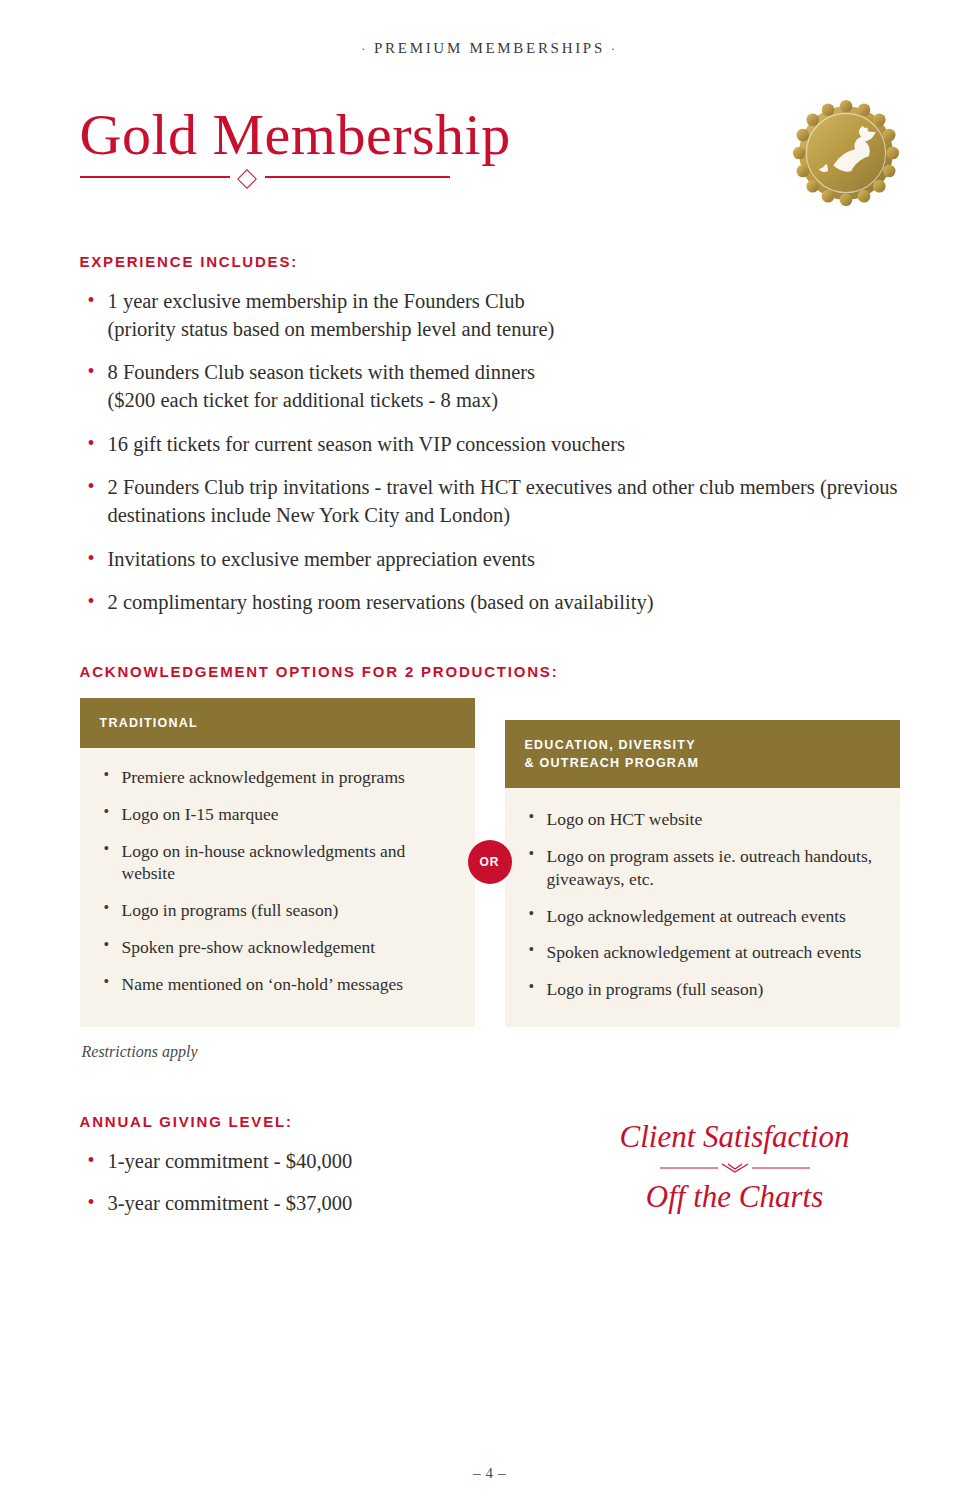·PREMIUM MEMBERSHIPS·
Gold Membership
Experience Includes:
1 year exclusive membership in the Founders Club
(priority status based on membership level and tenure)
8 Founders Club season tickets with themed dinners
($200 each ticket for additional tickets - 8 max)
16 gift tickets for current season with VIP concession vouchers
2 Founders Club trip invitations - travel with HCT executives and other club members (previous destinations include New York City and London)
Invitations to exclusive member appreciation events
2 complimentary hosting room reservations (based on availability)
Acknowledgement Options for 2 Productions:
Traditional
Premiere acknowledgement in programs
Logo on I-15 marquee
Logo on in-house acknowledgments and website
Logo in programs (full season)
Spoken pre-show acknowledgement
Name mentioned on ‘on-hold’ messages
OR
Education, Diversity
& Outreach Program
Logo on HCT website
Logo on program assets ie. outreach handouts, giveaways, etc.
Logo acknowledgement at outreach events
Spoken acknowledgement at outreach events
Logo in programs (full season)
Restrictions apply
Annual Giving Level:
1-year commitment - $40,000
3-year commitment - $37,000
Client Satisfaction Off the Charts
– 4 –